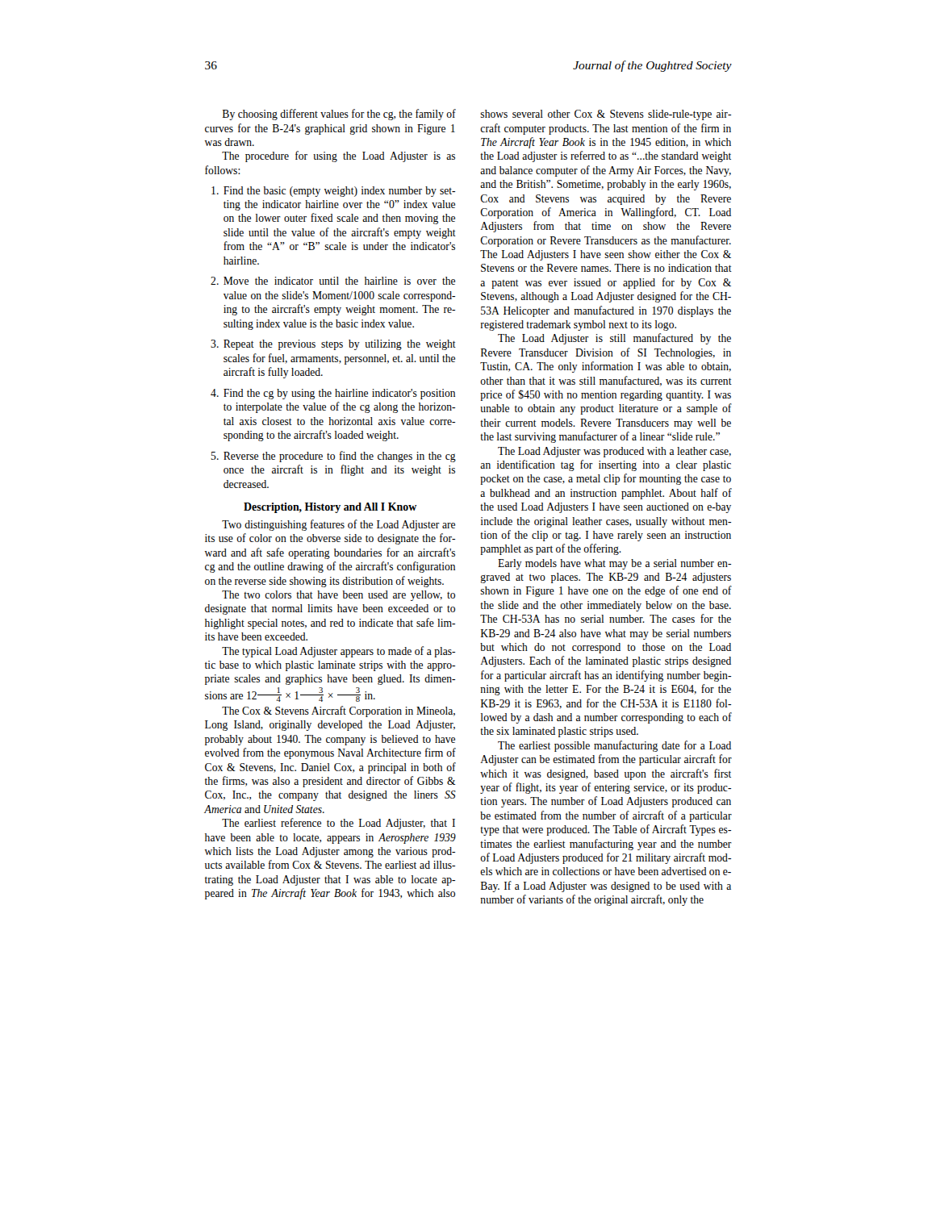36 Journal of the Oughtred Society
By choosing different values for the cg, the family of curves for the B-24's graphical grid shown in Figure 1 was drawn.
The procedure for using the Load Adjuster is as follows:
Find the basic (empty weight) index number by setting the indicator hairline over the “0” index value on the lower outer fixed scale and then moving the slide until the value of the aircraft's empty weight from the “A” or “B” scale is under the indicator's hairline.
Move the indicator until the hairline is over the value on the slide's Moment/1000 scale corresponding to the aircraft's empty weight moment. The resulting index value is the basic index value.
Repeat the previous steps by utilizing the weight scales for fuel, armaments, personnel, et. al. until the aircraft is fully loaded.
Find the cg by using the hairline indicator's position to interpolate the value of the cg along the horizontal axis closest to the horizontal axis value corresponding to the aircraft's loaded weight.
Reverse the procedure to find the changes in the cg once the aircraft is in flight and its weight is decreased.
Description, History and All I Know
Two distinguishing features of the Load Adjuster are its use of color on the obverse side to designate the forward and aft safe operating boundaries for an aircraft's cg and the outline drawing of the aircraft's configuration on the reverse side showing its distribution of weights.
The two colors that have been used are yellow, to designate that normal limits have been exceeded or to highlight special notes, and red to indicate that safe limits have been exceeded.
The typical Load Adjuster appears to made of a plastic base to which plastic laminate strips with the appropriate scales and graphics have been glued. Its dimensions are 1214 × 134 × 38 in.
The Cox & Stevens Aircraft Corporation in Mineola, Long Island, originally developed the Load Adjuster, probably about 1940. The company is believed to have evolved from the eponymous Naval Architecture firm of Cox & Stevens, Inc. Daniel Cox, a principal in both of the firms, was also a president and director of Gibbs & Cox, Inc., the company that designed the liners SS America and United States.
The earliest reference to the Load Adjuster, that I have been able to locate, appears in Aerosphere 1939 which lists the Load Adjuster among the various products available from Cox & Stevens. The earliest ad illustrating the Load Adjuster that I was able to locate appeared in The Aircraft Year Book for 1943, which also shows several other Cox & Stevens slide-rule-type aircraft computer products. The last mention of the firm in The Aircraft Year Book is in the 1945 edition, in which the Load adjuster is referred to as “...the standard weight and balance computer of the Army Air Forces, the Navy, and the British”. Sometime, probably in the early 1960s, Cox and Stevens was acquired by the Revere Corporation of America in Wallingford, CT. Load Adjusters from that time on show the Revere Corporation or Revere Transducers as the manufacturer. The Load Adjusters I have seen show either the Cox & Stevens or the Revere names. There is no indication that a patent was ever issued or applied for by Cox & Stevens, although a Load Adjuster designed for the CH-53A Helicopter and manufactured in 1970 displays the registered trademark symbol next to its logo.
The Load Adjuster is still manufactured by the Revere Transducer Division of SI Technologies, in Tustin, CA. The only information I was able to obtain, other than that it was still manufactured, was its current price of $450 with no mention regarding quantity. I was unable to obtain any product literature or a sample of their current models. Revere Transducers may well be the last surviving manufacturer of a linear “slide rule.”
The Load Adjuster was produced with a leather case, an identification tag for inserting into a clear plastic pocket on the case, a metal clip for mounting the case to a bulkhead and an instruction pamphlet. About half of the used Load Adjusters I have seen auctioned on e-bay include the original leather cases, usually without mention of the clip or tag. I have rarely seen an instruction pamphlet as part of the offering.
Early models have what may be a serial number engraved at two places. The KB-29 and B-24 adjusters shown in Figure 1 have one on the edge of one end of the slide and the other immediately below on the base. The CH-53A has no serial number. The cases for the KB-29 and B-24 also have what may be serial numbers but which do not correspond to those on the Load Adjusters. Each of the laminated plastic strips designed for a particular aircraft has an identifying number beginning with the letter E. For the B-24 it is E604, for the KB-29 it is E963, and for the CH-53A it is E1180 followed by a dash and a number corresponding to each of the six laminated plastic strips used.
The earliest possible manufacturing date for a Load Adjuster can be estimated from the particular aircraft for which it was designed, based upon the aircraft's first year of flight, its year of entering service, or its production years. The number of Load Adjusters produced can be estimated from the number of aircraft of a particular type that were produced. The Table of Aircraft Types estimates the earliest manufacturing year and the number of Load Adjusters produced for 21 military aircraft models which are in collections or have been advertised on e-Bay. If a Load Adjuster was designed to be used with a number of variants of the original aircraft, only the